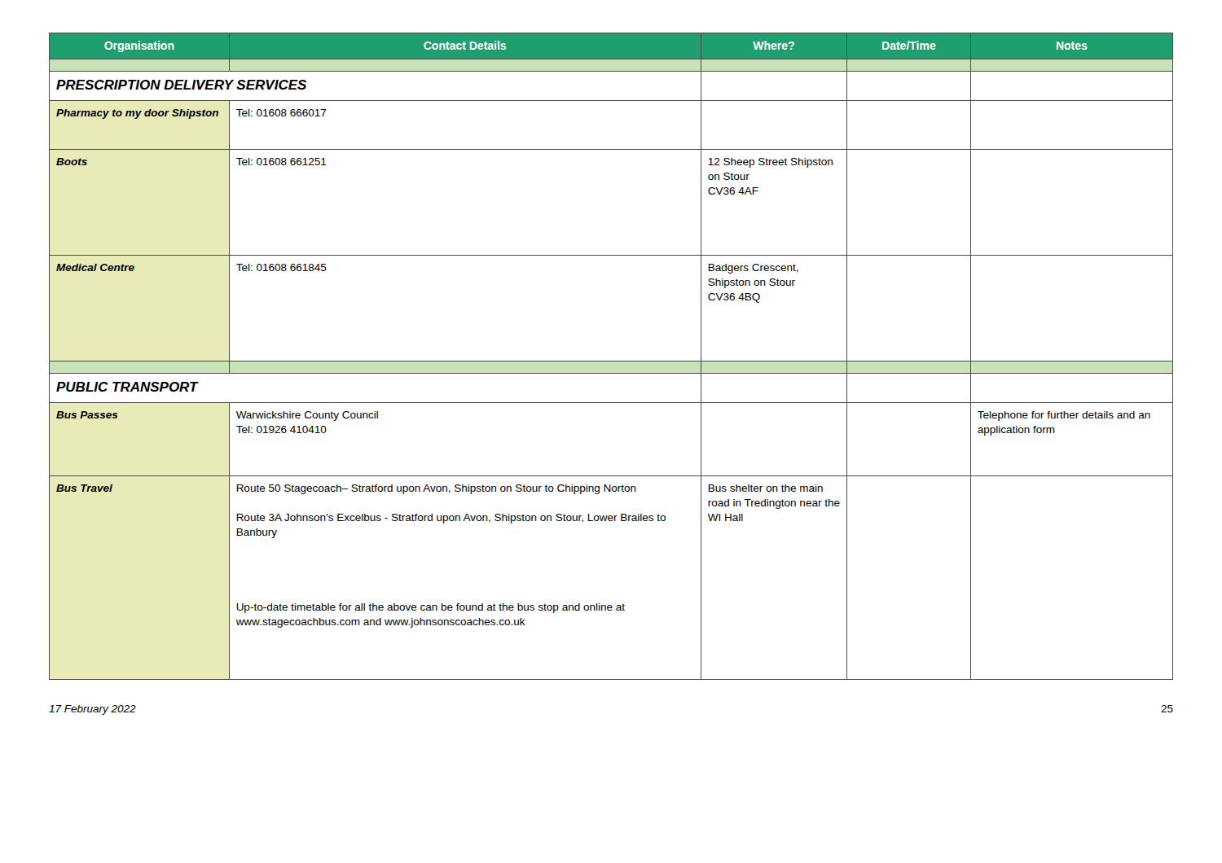| Organisation | Contact Details | Where? | Date/Time | Notes |
| --- | --- | --- | --- | --- |
| PRESCRIPTION DELIVERY SERVICES | | | |
| Pharmacy to my door Shipston | Tel: 01608 666017 | | | |
| Boots | Tel: 01608 661251 | 12 Sheep Street Shipston on Stour CV36 4AF | | |
| Medical Centre | Tel: 01608 661845 | Badgers Crescent, Shipston on Stour CV36 4BQ | | |
| PUBLIC TRANSPORT | | | |
| Bus Passes | Warwickshire County Council Tel: 01926 410410 | | | Telephone for further details and an application form |
| Bus Travel | Route 50 Stagecoach– Stratford upon Avon, Shipston on Stour to Chipping Norton Route 3A Johnson’s Excelbus - Stratford upon Avon, Shipston on Stour, Lower Brailes to Banbury Up-to-date timetable for all the above can be found at the bus stop and online at www.stagecoachbus.com and www.johnsonscoaches.co.uk | Bus shelter on the main road in Tredington near the WI Hall | | |
17 February 2022
25